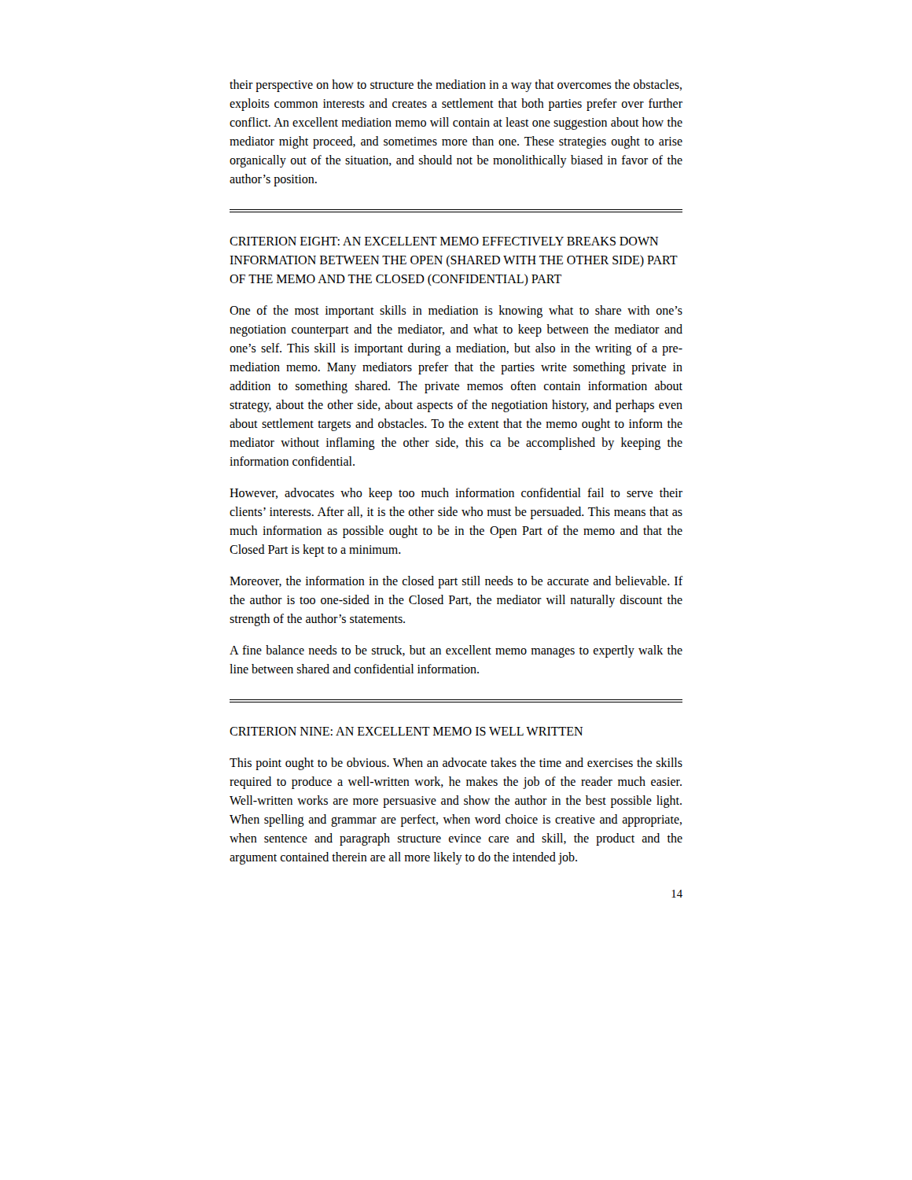their perspective on how to structure the mediation in a way that overcomes the obstacles, exploits common interests and creates a settlement that both parties prefer over further conflict. An excellent mediation memo will contain at least one suggestion about how the mediator might proceed, and sometimes more than one. These strategies ought to arise organically out of the situation, and should not be monolithically biased in favor of the author’s position.
Criterion Eight: An Excellent Memo Effectively Breaks Down Information Between the Open (Shared With the Other Side) Part of the Memo and the Closed (Confidential) Part
One of the most important skills in mediation is knowing what to share with one’s negotiation counterpart and the mediator, and what to keep between the mediator and one’s self. This skill is important during a mediation, but also in the writing of a pre-mediation memo. Many mediators prefer that the parties write something private in addition to something shared. The private memos often contain information about strategy, about the other side, about aspects of the negotiation history, and perhaps even about settlement targets and obstacles. To the extent that the memo ought to inform the mediator without inflaming the other side, this ca be accomplished by keeping the information confidential.
However, advocates who keep too much information confidential fail to serve their clients’ interests. After all, it is the other side who must be persuaded. This means that as much information as possible ought to be in the Open Part of the memo and that the Closed Part is kept to a minimum.
Moreover, the information in the closed part still needs to be accurate and believable. If the author is too one-sided in the Closed Part, the mediator will naturally discount the strength of the author’s statements.
A fine balance needs to be struck, but an excellent memo manages to expertly walk the line between shared and confidential information.
Criterion Nine: An Excellent Memo Is Well Written
This point ought to be obvious. When an advocate takes the time and exercises the skills required to produce a well-written work, he makes the job of the reader much easier. Well-written works are more persuasive and show the author in the best possible light. When spelling and grammar are perfect, when word choice is creative and appropriate, when sentence and paragraph structure evince care and skill, the product and the argument contained therein are all more likely to do the intended job.
14